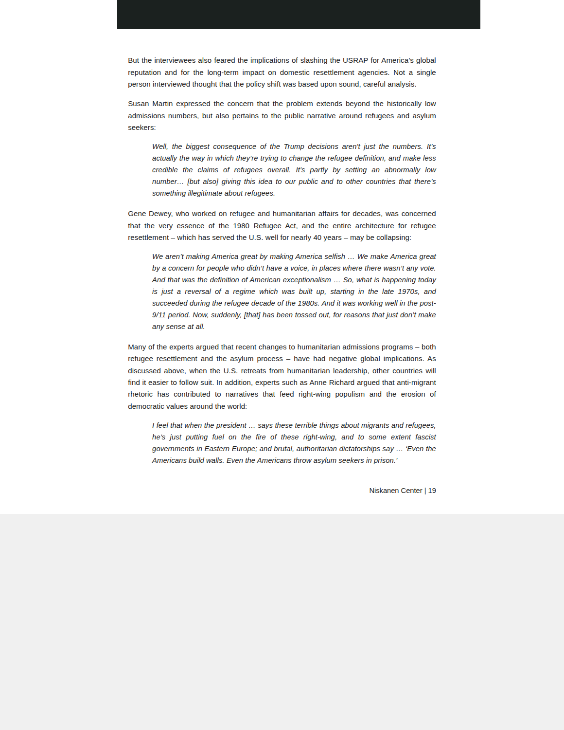But the interviewees also feared the implications of slashing the USRAP for America’s global reputation and for the long-term impact on domestic resettlement agencies. Not a single person interviewed thought that the policy shift was based upon sound, careful analysis.
Susan Martin expressed the concern that the problem extends beyond the historically low admissions numbers, but also pertains to the public narrative around refugees and asylum seekers:
Well, the biggest consequence of the Trump decisions aren't just the numbers. It’s actually the way in which they’re trying to change the refugee definition, and make less credible the claims of refugees overall. It’s partly by setting an abnormally low number… [but also] giving this idea to our public and to other countries that there’s something illegitimate about refugees.
Gene Dewey, who worked on refugee and humanitarian affairs for decades, was concerned that the very essence of the 1980 Refugee Act, and the entire architecture for refugee resettlement – which has served the U.S. well for nearly 40 years – may be collapsing:
We aren’t making America great by making America selfish … We make America great by a concern for people who didn’t have a voice, in places where there wasn’t any vote. And that was the definition of American exceptionalism … So, what is happening today is just a reversal of a regime which was built up, starting in the late 1970s, and succeeded during the refugee decade of the 1980s. And it was working well in the post-9/11 period. Now, suddenly, [that] has been tossed out, for reasons that just don’t make any sense at all.
Many of the experts argued that recent changes to humanitarian admissions programs – both refugee resettlement and the asylum process – have had negative global implications. As discussed above, when the U.S. retreats from humanitarian leadership, other countries will find it easier to follow suit. In addition, experts such as Anne Richard argued that anti-migrant rhetoric has contributed to narratives that feed right-wing populism and the erosion of democratic values around the world:
I feel that when the president … says these terrible things about migrants and refugees, he’s just putting fuel on the fire of these right-wing, and to some extent fascist governments in Eastern Europe; and brutal, authoritarian dictatorships say … ‘Even the Americans build walls. Even the Americans throw asylum seekers in prison.’
Niskanen Center | 19